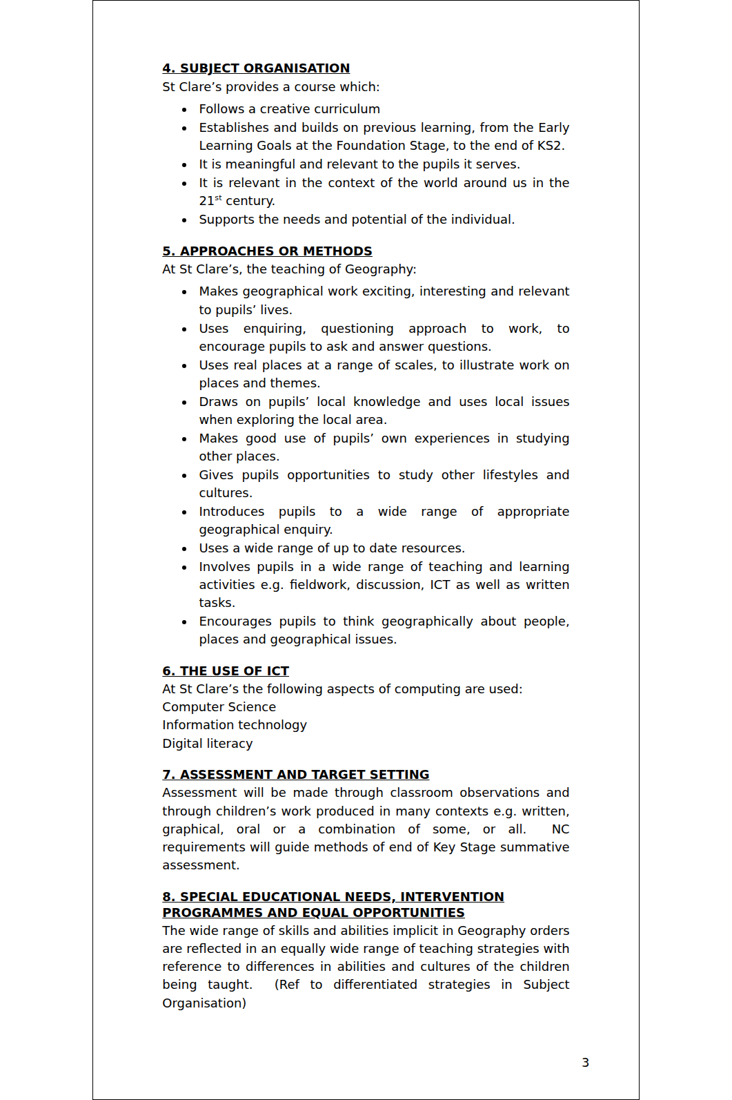4. SUBJECT ORGANISATION
St Clare’s provides a course which:
Follows a creative curriculum
Establishes and builds on previous learning, from the Early Learning Goals at the Foundation Stage, to the end of KS2.
It is meaningful and relevant to the pupils it serves.
It is relevant in the context of the world around us in the 21st century.
Supports the needs and potential of the individual.
5. APPROACHES OR METHODS
At St Clare’s, the teaching of Geography:
Makes geographical work exciting, interesting and relevant to pupils’ lives.
Uses enquiring, questioning approach to work, to encourage pupils to ask and answer questions.
Uses real places at a range of scales, to illustrate work on places and themes.
Draws on pupils’ local knowledge and uses local issues when exploring the local area.
Makes good use of pupils’ own experiences in studying other places.
Gives pupils opportunities to study other lifestyles and cultures.
Introduces pupils to a wide range of appropriate geographical enquiry.
Uses a wide range of up to date resources.
Involves pupils in a wide range of teaching and learning activities e.g. fieldwork, discussion, ICT as well as written tasks.
Encourages pupils to think geographically about people, places and geographical issues.
6. THE USE OF ICT
At St Clare’s the following aspects of computing are used:
Computer Science
Information technology
Digital literacy
7. ASSESSMENT AND TARGET SETTING
Assessment will be made through classroom observations and through children’s work produced in many contexts e.g. written, graphical, oral or a combination of some, or all. NC requirements will guide methods of end of Key Stage summative assessment.
8. SPECIAL EDUCATIONAL NEEDS, INTERVENTION PROGRAMMES AND EQUAL OPPORTUNITIES
The wide range of skills and abilities implicit in Geography orders are reflected in an equally wide range of teaching strategies with reference to differences in abilities and cultures of the children being taught. (Ref to differentiated strategies in Subject Organisation)
3